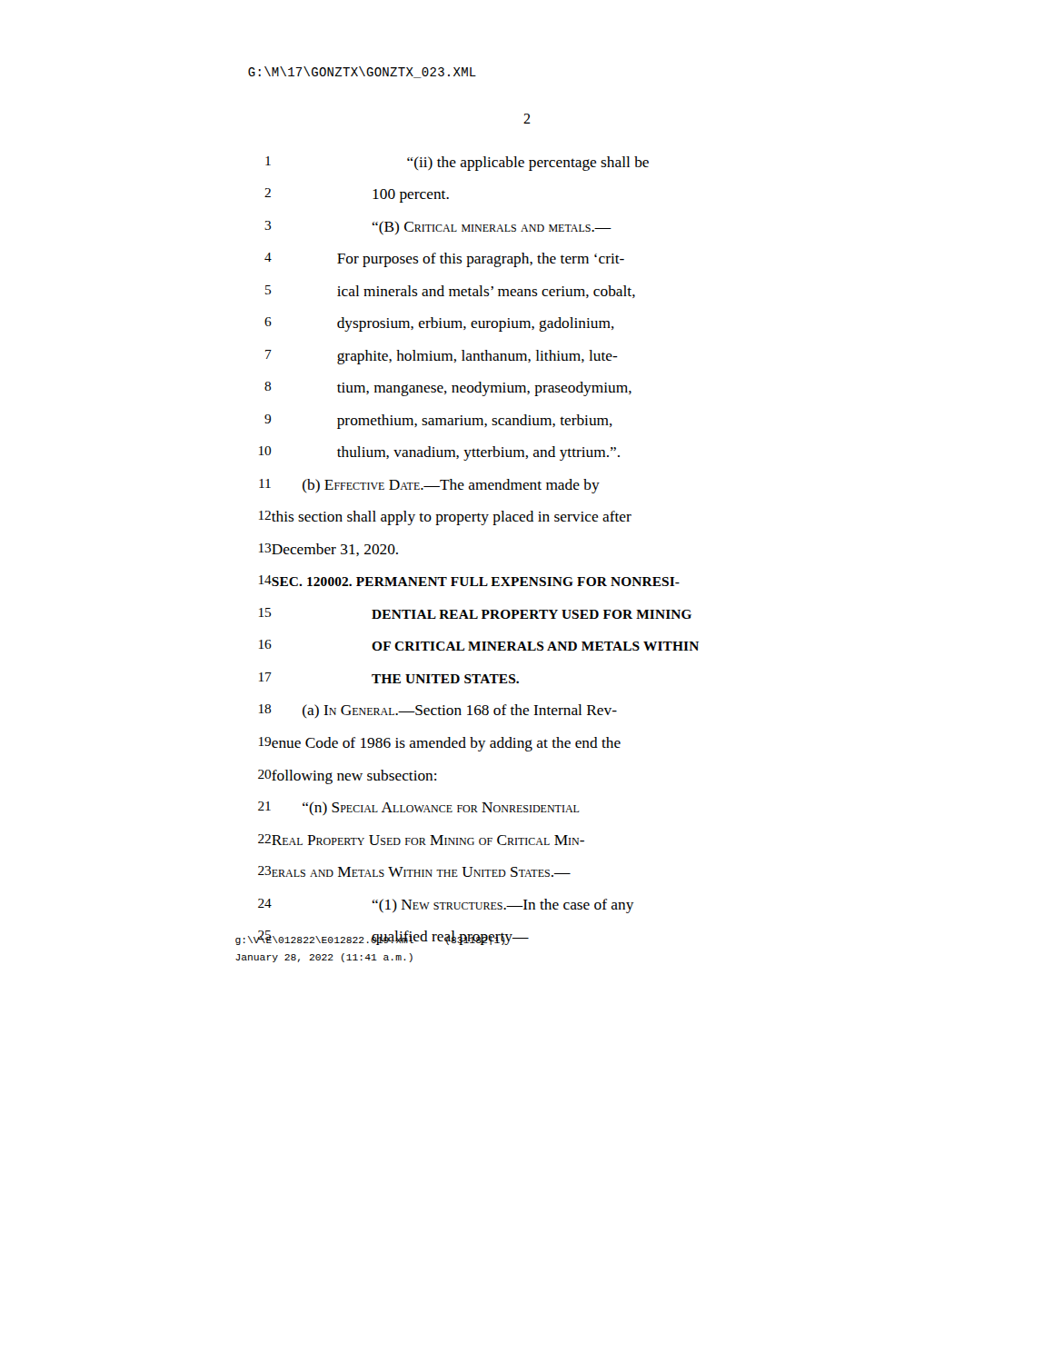G:\M\17\GONZTX\GONZTX_023.XML
2
| 1 | “(ii) the applicable percentage shall be |
| 2 | 100 percent. |
| 3 | “(B) Critical minerals and metals. — |
| 4 | For purposes of this paragraph, the term ‘crit- |
| 5 | ical minerals and metals’ means cerium, cobalt, |
| 6 | dysprosium, erbium, europium, gadolinium, |
| 7 | graphite, holmium, lanthanum, lithium, lute- |
| 8 | tium, manganese, neodymium, praseodymium, |
| 9 | promethium, samarium, scandium, terbium, |
| 10 | thulium, vanadium, ytterbium, and yttrium.”. |
| 11 | (b) Effective Date. —The amendment made by |
| 12 | this section shall apply to property placed in service after |
| 13 | December 31, 2020. |
| 14 | SEC. 120002. PERMANENT FULL EXPENSING FOR NONRESI- |
| 15 | DENTIAL REAL PROPERTY USED FOR MINING |
| 16 | OF CRITICAL MINERALS AND METALS WITHIN |
| 17 | THE UNITED STATES. |
| 18 | (a) In General. —Section 168 of the Internal Rev- |
| 19 | enue Code of 1986 is amended by adding at the end the |
| 20 | following new subsection: |
| 21 | “(n) Special Allowance for Nonresidential |
| 22 | Real Property Used for Mining of Critical Min- |
| 23 | erals and Metals Within the United States. — |
| 24 | “(1) New structures. —In the case of any |
| 25 | qualified real property— |
g:\V\E\012822\E012822.019.xml (831182|1)
January 28, 2022 (11:41 a.m.)